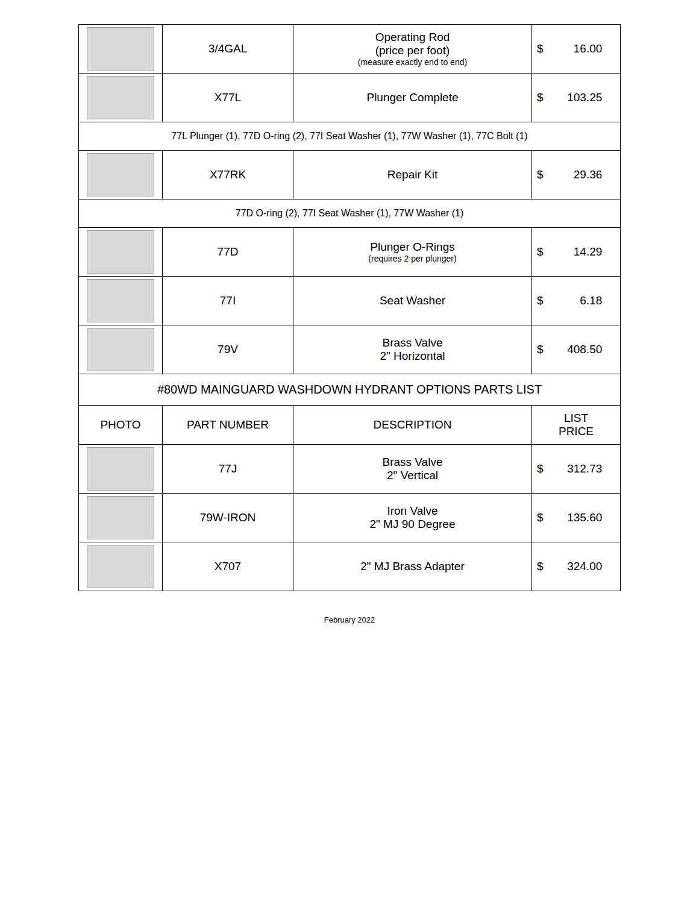| | 3/4GAL | Operating Rod (price per foot) (measure exactly end to end) | $ 16.00 |
| | X77L | Plunger Complete | $ 103.25 |
| 77L Plunger (1), 77D O-ring (2), 77I Seat Washer (1), 77W Washer (1), 77C Bolt (1) |
| | X77RK | Repair Kit | $ 29.36 |
| 77D O-ring (2), 77I Seat Washer (1), 77W Washer (1) |
| | 77D | Plunger O-Rings (requires 2 per plunger) | $ 14.29 |
| | 77I | Seat Washer | $ 6.18 |
| | 79V | Brass Valve 2" Horizontal | $ 408.50 |
| #80WD MAINGUARD WASHDOWN HYDRANT OPTIONS PARTS LIST |
| PHOTO | PART NUMBER | DESCRIPTION | LIST PRICE |
| | 77J | Brass Valve 2" Vertical | $ 312.73 |
| | 79W-IRON | Iron Valve 2" MJ 90 Degree | $ 135.60 |
| | X707 | 2" MJ Brass Adapter | $ 324.00 |
February 2022